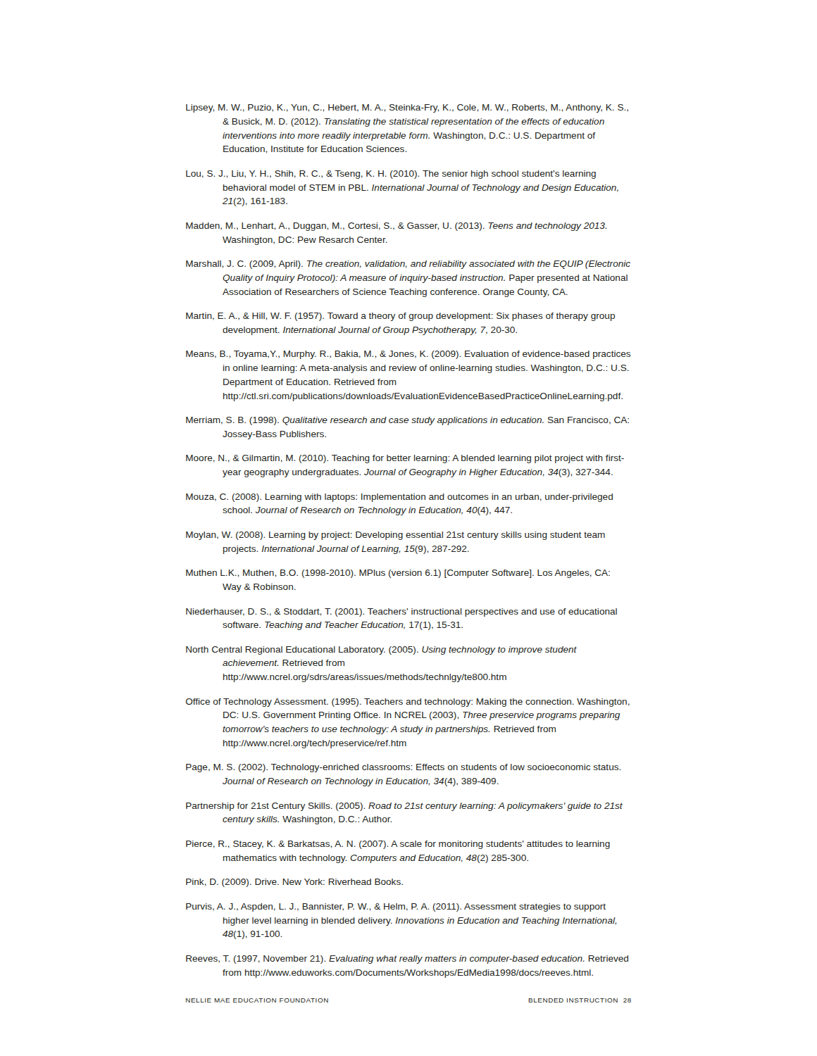Lipsey, M. W., Puzio, K., Yun, C., Hebert, M. A., Steinka-Fry, K., Cole, M. W., Roberts, M., Anthony, K. S., & Busick, M. D. (2012). Translating the statistical representation of the effects of education interventions into more readily interpretable form. Washington, D.C.: U.S. Department of Education, Institute for Education Sciences.
Lou, S. J., Liu, Y. H., Shih, R. C., & Tseng, K. H. (2010). The senior high school student's learning behavioral model of STEM in PBL. International Journal of Technology and Design Education, 21(2), 161-183.
Madden, M., Lenhart, A., Duggan, M., Cortesi, S., & Gasser, U. (2013). Teens and technology 2013. Washington, DC: Pew Resarch Center.
Marshall, J. C. (2009, April). The creation, validation, and reliability associated with the EQUIP (Electronic Quality of Inquiry Protocol): A measure of inquiry-based instruction. Paper presented at National Association of Researchers of Science Teaching conference. Orange County, CA.
Martin, E. A., & Hill, W. F. (1957). Toward a theory of group development: Six phases of therapy group development. International Journal of Group Psychotherapy, 7, 20-30.
Means, B., Toyama,Y., Murphy. R., Bakia, M., & Jones, K. (2009). Evaluation of evidence-based practices in online learning: A meta-analysis and review of online-learning studies. Washington, D.C.: U.S. Department of Education. Retrieved from http://ctl.sri.com/publications/downloads/EvaluationEvidenceBasedPracticeOnlineLearning.pdf.
Merriam, S. B. (1998). Qualitative research and case study applications in education. San Francisco, CA: Jossey-Bass Publishers.
Moore, N., & Gilmartin, M. (2010). Teaching for better learning: A blended learning pilot project with first-year geography undergraduates. Journal of Geography in Higher Education, 34(3), 327-344.
Mouza, C. (2008). Learning with laptops: Implementation and outcomes in an urban, under-privileged school. Journal of Research on Technology in Education, 40(4), 447.
Moylan, W. (2008). Learning by project: Developing essential 21st century skills using student team projects. International Journal of Learning, 15(9), 287-292.
Muthen L.K., Muthen, B.O. (1998-2010). MPlus (version 6.1) [Computer Software]. Los Angeles, CA: Way & Robinson.
Niederhauser, D. S., & Stoddart, T. (2001). Teachers' instructional perspectives and use of educational software. Teaching and Teacher Education, 17(1), 15-31.
North Central Regional Educational Laboratory. (2005). Using technology to improve student achievement. Retrieved from http://www.ncrel.org/sdrs/areas/issues/methods/technlgy/te800.htm
Office of Technology Assessment. (1995). Teachers and technology: Making the connection. Washington, DC: U.S. Government Printing Office. In NCREL (2003), Three preservice programs preparing tomorrow's teachers to use technology: A study in partnerships. Retrieved from http://www.ncrel.org/tech/preservice/ref.htm
Page, M. S. (2002). Technology-enriched classrooms: Effects on students of low socioeconomic status. Journal of Research on Technology in Education, 34(4), 389-409.
Partnership for 21st Century Skills. (2005). Road to 21st century learning: A policymakers' guide to 21st century skills. Washington, D.C.: Author.
Pierce, R., Stacey, K. & Barkatsas, A. N. (2007). A scale for monitoring students' attitudes to learning mathematics with technology. Computers and Education, 48(2) 285-300.
Pink, D. (2009). Drive. New York: Riverhead Books.
Purvis, A. J., Aspden, L. J., Bannister, P. W., & Helm, P. A. (2011). Assessment strategies to support higher level learning in blended delivery. Innovations in Education and Teaching International, 48(1), 91-100.
Reeves, T. (1997, November 21). Evaluating what really matters in computer-based education. Retrieved from http://www.eduworks.com/Documents/Workshops/EdMedia1998/docs/reeves.html.
Nellie Mae Education Foundation Blended Instruction 28